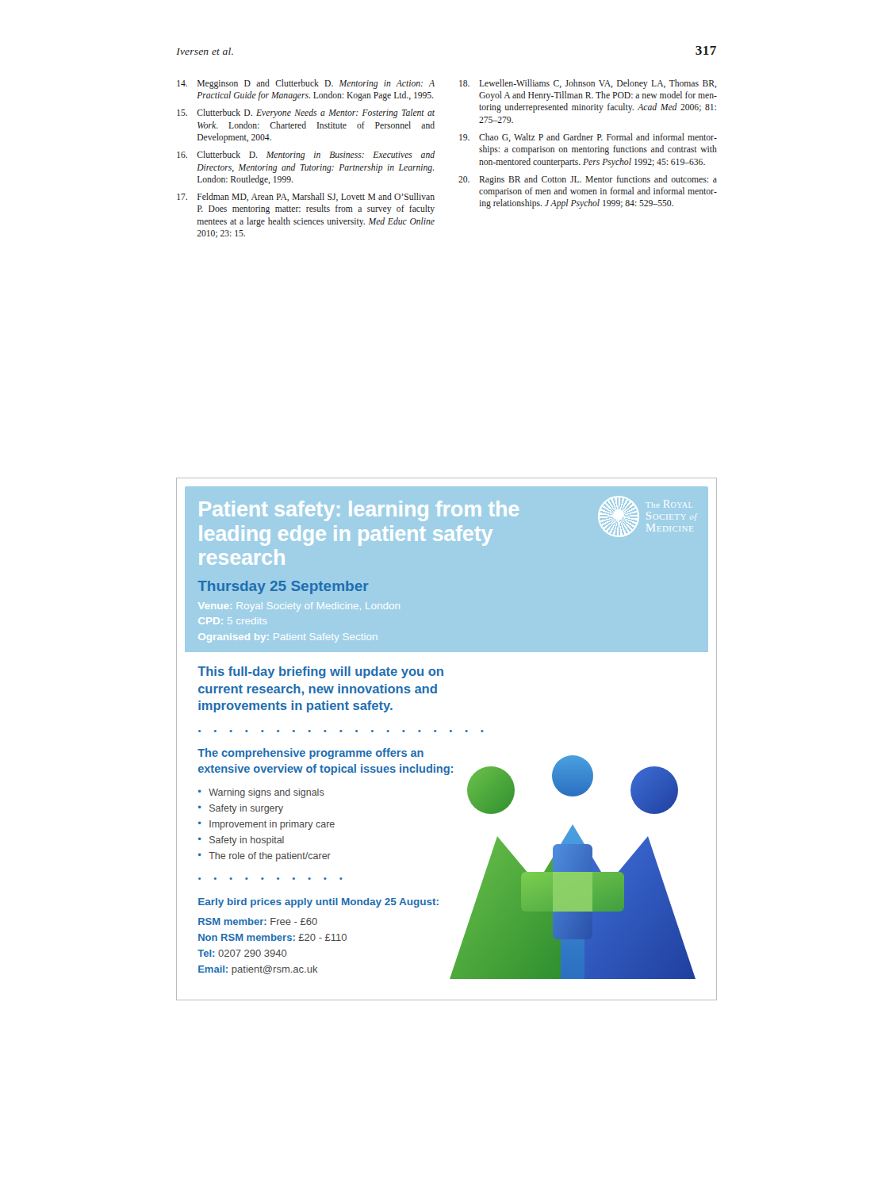Iversen et al.
317
Megginson D and Clutterbuck D. Mentoring in Action: A Practical Guide for Managers. London: Kogan Page Ltd., 1995.
Clutterbuck D. Everyone Needs a Mentor: Fostering Talent at Work. London: Chartered Institute of Personnel and Development, 2004.
Clutterbuck D. Mentoring in Business: Executives and Directors, Mentoring and Tutoring: Partnership in Learning. London: Routledge, 1999.
Feldman MD, Arean PA, Marshall SJ, Lovett M and O’Sullivan P. Does mentoring matter: results from a survey of faculty mentees at a large health sciences university. Med Educ Online 2010; 23: 15.
Lewellen-Williams C, Johnson VA, Deloney LA, Thomas BR, Goyol A and Henry-Tillman R. The POD: a new model for mentoring underrepresented minority faculty. Acad Med 2006; 81: 275–279.
Chao G, Waltz P and Gardner P. Formal and informal mentorships: a comparison on mentoring functions and contrast with non-mentored counterparts. Pers Psychol 1992; 45: 619–636.
Ragins BR and Cotton JL. Mentor functions and outcomes: a comparison of men and women in formal and informal mentoring relationships. J Appl Psychol 1999; 84: 529–550.
The Royal
Society of
Medicine
Patient safety: learning from the leading edge in patient safety research
Thursday 25 September
Venue: Royal Society of Medicine, London
CPD: 5 credits
Ogranised by: Patient Safety Section
This full-day briefing will update you on current research, new innovations and improvements in patient safety.
• • • • • • • • • • • • • • • • • • • • • • • • • • • • • •
The comprehensive programme offers an extensive overview of topical issues including:
Warning signs and signals
Safety in surgery
Improvement in primary care
Safety in hospital
The role of the patient/carer
• • • • • • • • • • • • • •
Early bird prices apply until Monday 25 August:
RSM member: Free - £60
Non RSM members: £20 - £110
Tel: 0207 290 3940
Email: patient@rsm.ac.uk